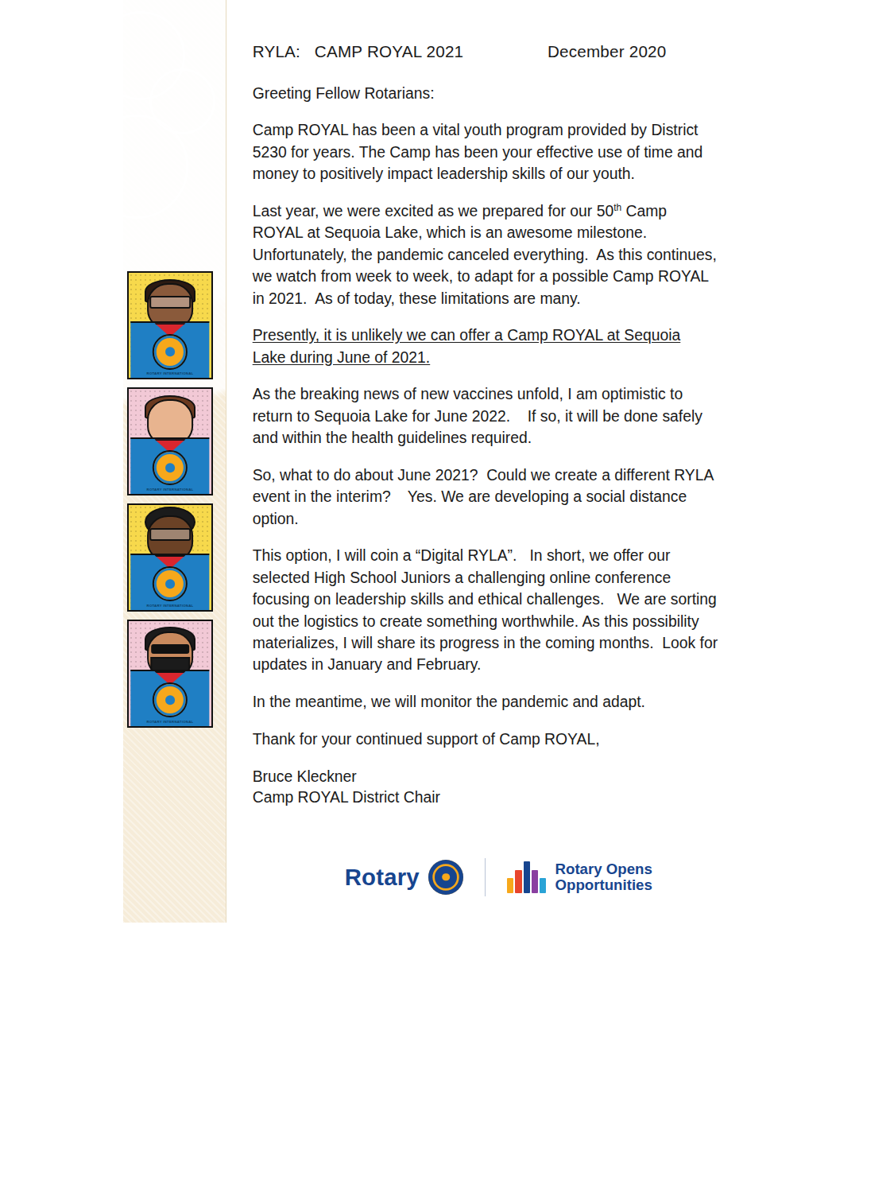ROTARY INTERNATIONAL
ROTARY INTERNATIONAL
ROTARY INTERNATIONAL
ROTARY INTERNATIONAL
RYLA: CAMP ROYAL 2021 December 2020
Greeting Fellow Rotarians:
Camp ROYAL has been a vital youth program provided by District 5230 for years. The Camp has been your effective use of time and money to positively impact leadership skills of our youth.
Last year, we were excited as we prepared for our 50th Camp ROYAL at Sequoia Lake, which is an awesome milestone. Unfortunately, the pandemic canceled everything. As this continues, we watch from week to week, to adapt for a possible Camp ROYAL in 2021. As of today, these limitations are many.
Presently, it is unlikely we can offer a Camp ROYAL at Sequoia Lake during June of 2021.
As the breaking news of new vaccines unfold, I am optimistic to return to Sequoia Lake for June 2022. If so, it will be done safely and within the health guidelines required.
So, what to do about June 2021? Could we create a different RYLA event in the interim? Yes. We are developing a social distance option.
This option, I will coin a “Digital RYLA”. In short, we offer our selected High School Juniors a challenging online conference focusing on leadership skills and ethical challenges. We are sorting out the logistics to create something worthwhile. As this possibility materializes, I will share its progress in the coming months. Look for updates in January and February.
In the meantime, we will monitor the pandemic and adapt.
Thank for your continued support of Camp ROYAL,
Bruce Kleckner
Camp ROYAL District Chair
Rotary
Rotary Opens Opportunities